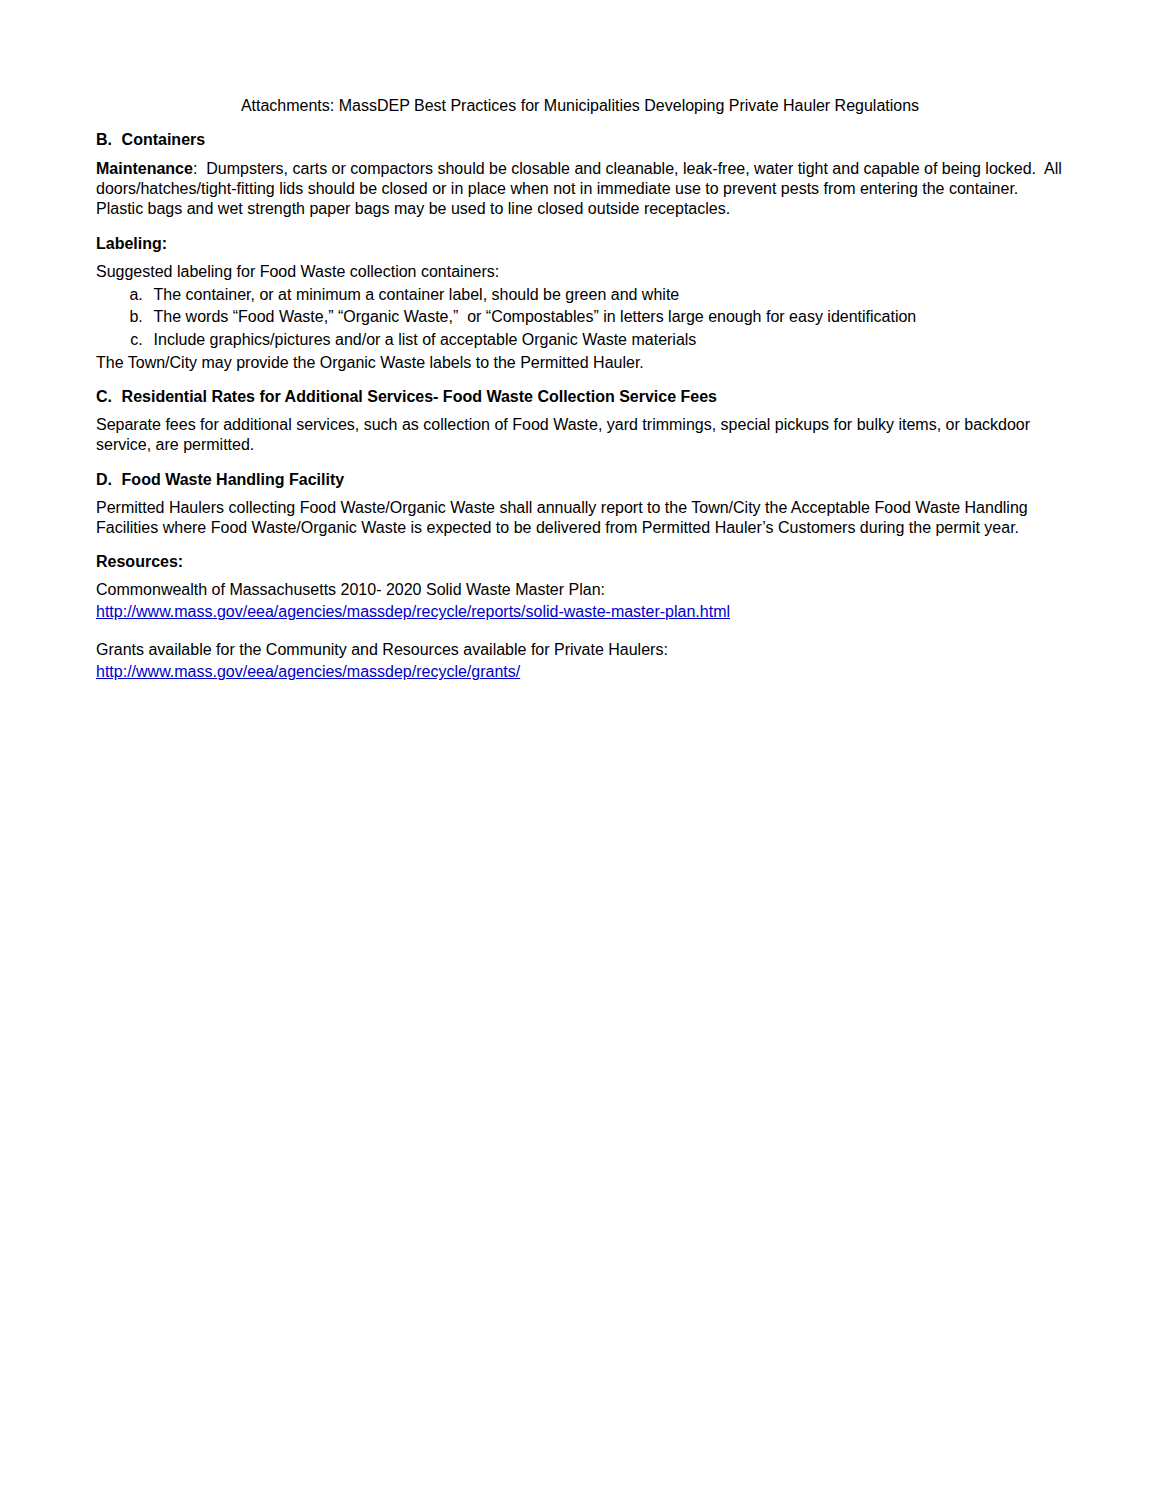Attachments: MassDEP Best Practices for Municipalities Developing Private Hauler Regulations
B. Containers
Maintenance: Dumpsters, carts or compactors should be closable and cleanable, leak-free, water tight and capable of being locked. All doors/hatches/tight-fitting lids should be closed or in place when not in immediate use to prevent pests from entering the container. Plastic bags and wet strength paper bags may be used to line closed outside receptacles.
Labeling:
Suggested labeling for Food Waste collection containers:
The container, or at minimum a container label, should be green and white
The words “Food Waste,” “Organic Waste,” or “Compostables” in letters large enough for easy identification
Include graphics/pictures and/or a list of acceptable Organic Waste materials
The Town/City may provide the Organic Waste labels to the Permitted Hauler.
C. Residential Rates for Additional Services- Food Waste Collection Service Fees
Separate fees for additional services, such as collection of Food Waste, yard trimmings, special pickups for bulky items, or backdoor service, are permitted.
D. Food Waste Handling Facility
Permitted Haulers collecting Food Waste/Organic Waste shall annually report to the Town/City the Acceptable Food Waste Handling Facilities where Food Waste/Organic Waste is expected to be delivered from Permitted Hauler’s Customers during the permit year.
Resources:
Commonwealth of Massachusetts 2010- 2020 Solid Waste Master Plan:
http://www.mass.gov/eea/agencies/massdep/recycle/reports/solid-waste-master-plan.html
Grants available for the Community and Resources available for Private Haulers:
http://www.mass.gov/eea/agencies/massdep/recycle/grants/